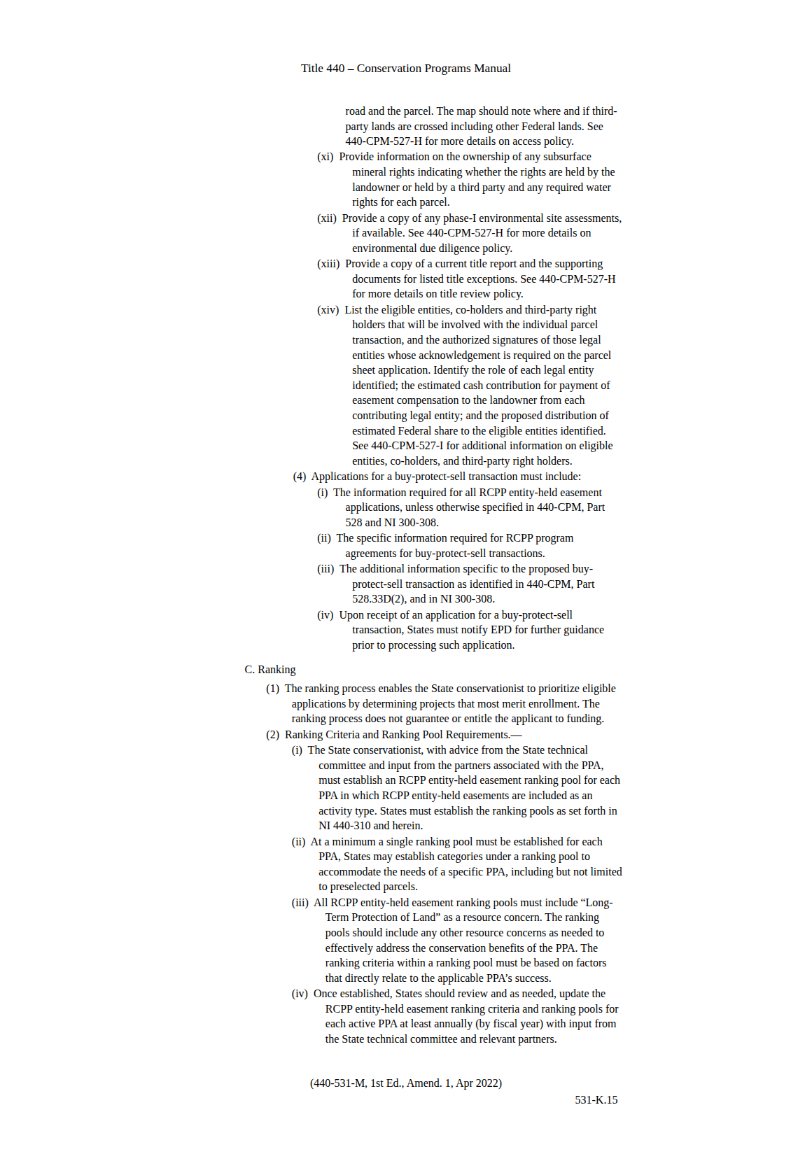Title 440 – Conservation Programs Manual
road and the parcel. The map should note where and if third-party lands are crossed including other Federal lands. See 440-CPM-527-H for more details on access policy.
(xi) Provide information on the ownership of any subsurface mineral rights indicating whether the rights are held by the landowner or held by a third party and any required water rights for each parcel.
(xii) Provide a copy of any phase-I environmental site assessments, if available. See 440-CPM-527-H for more details on environmental due diligence policy.
(xiii) Provide a copy of a current title report and the supporting documents for listed title exceptions. See 440-CPM-527-H for more details on title review policy.
(xiv) List the eligible entities, co-holders and third-party right holders that will be involved with the individual parcel transaction, and the authorized signatures of those legal entities whose acknowledgement is required on the parcel sheet application. Identify the role of each legal entity identified; the estimated cash contribution for payment of easement compensation to the landowner from each contributing legal entity; and the proposed distribution of estimated Federal share to the eligible entities identified. See 440-CPM-527-I for additional information on eligible entities, co-holders, and third-party right holders.
(4) Applications for a buy-protect-sell transaction must include:
(i) The information required for all RCPP entity-held easement applications, unless otherwise specified in 440-CPM, Part 528 and NI 300-308.
(ii) The specific information required for RCPP program agreements for buy-protect-sell transactions.
(iii) The additional information specific to the proposed buy-protect-sell transaction as identified in 440-CPM, Part 528.33D(2), and in NI 300-308.
(iv) Upon receipt of an application for a buy-protect-sell transaction, States must notify EPD for further guidance prior to processing such application.
C. Ranking
(1) The ranking process enables the State conservationist to prioritize eligible applications by determining projects that most merit enrollment. The ranking process does not guarantee or entitle the applicant to funding.
(2) Ranking Criteria and Ranking Pool Requirements.—
(i) The State conservationist, with advice from the State technical committee and input from the partners associated with the PPA, must establish an RCPP entity-held easement ranking pool for each PPA in which RCPP entity-held easements are included as an activity type. States must establish the ranking pools as set forth in NI 440-310 and herein.
(ii) At a minimum a single ranking pool must be established for each PPA, States may establish categories under a ranking pool to accommodate the needs of a specific PPA, including but not limited to preselected parcels.
(iii) All RCPP entity-held easement ranking pools must include “Long-Term Protection of Land” as a resource concern. The ranking pools should include any other resource concerns as needed to effectively address the conservation benefits of the PPA. The ranking criteria within a ranking pool must be based on factors that directly relate to the applicable PPA’s success.
(iv) Once established, States should review and as needed, update the RCPP entity-held easement ranking criteria and ranking pools for each active PPA at least annually (by fiscal year) with input from the State technical committee and relevant partners.
(440-531-M, 1st Ed., Amend. 1, Apr 2022)
531-K.15